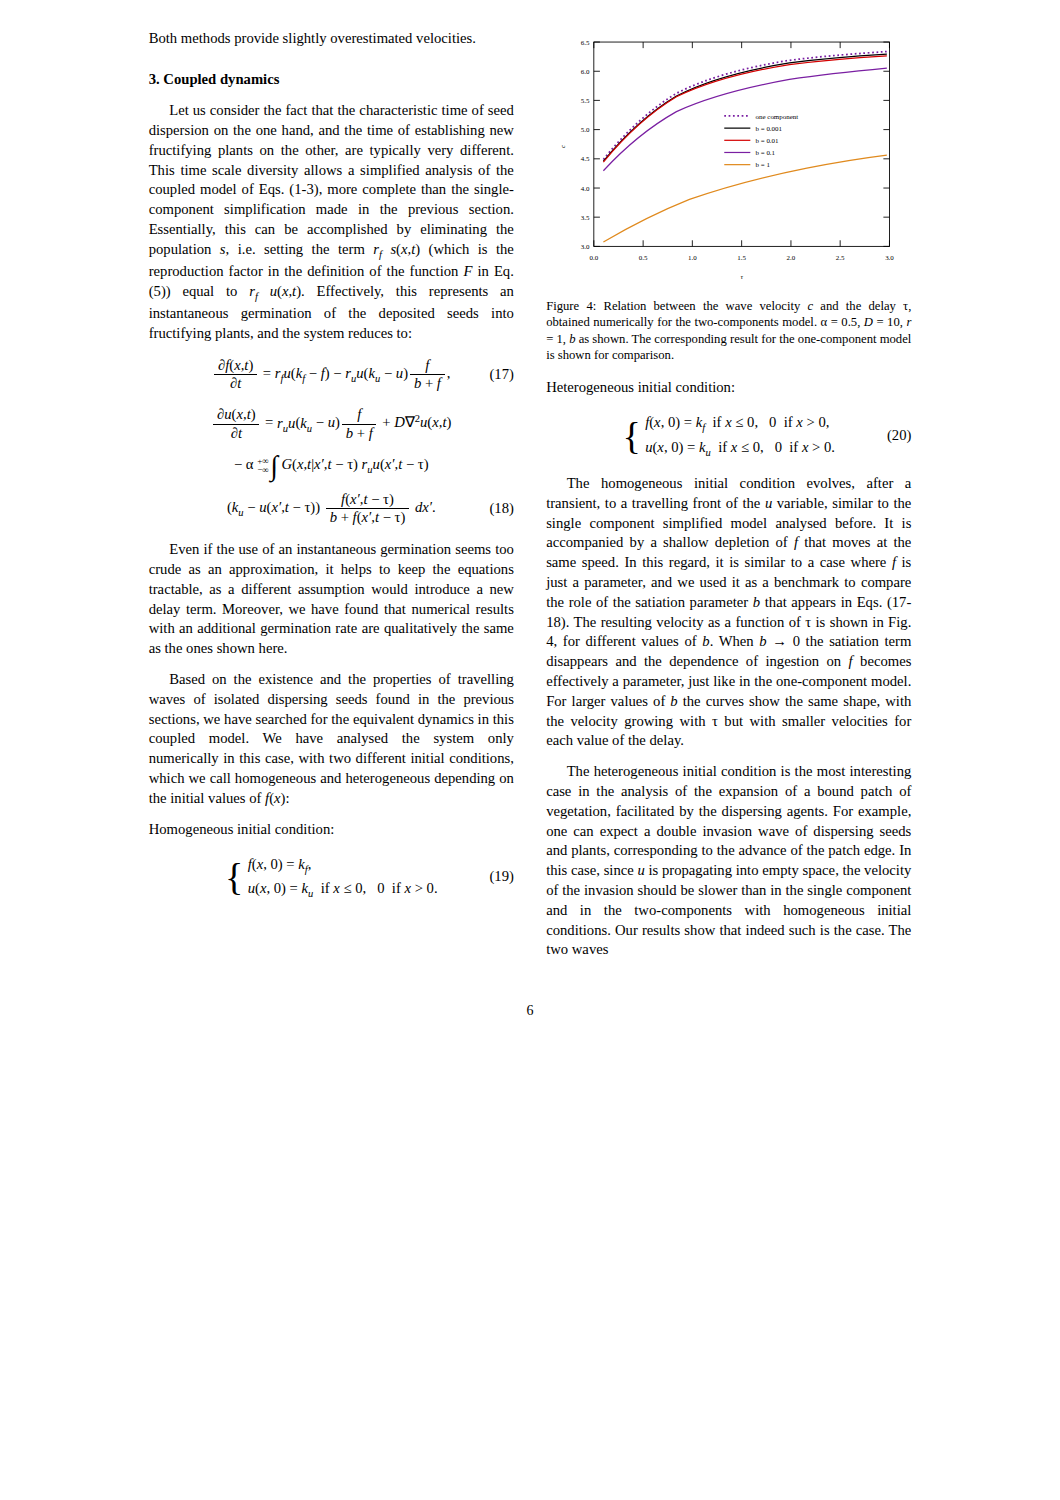Both methods provide slightly overestimated velocities.
3. Coupled dynamics
Let us consider the fact that the characteristic time of seed dispersion on the one hand, and the time of establishing new fructifying plants on the other, are typically very different. This time scale diversity allows a simplified analysis of the coupled model of Eqs. (1-3), more complete than the single-component simplification made in the previous section. Essentially, this can be accomplished by eliminating the population s, i.e. setting the term rf s(x,t) (which is the reproduction factor in the definition of the function F in Eq. (5)) equal to rf u(x,t). Effectively, this represents an instantaneous germination of the deposited seeds into fructifying plants, and the system reduces to:
∂f(x,t)∂t = rfu(kf − f) − ruu(ku − u)fb + f, (17)
∂u(x,t)∂t = ruu(ku − u)fb + f + D∇2u(x,t)
− α +∞
−∞∫ G(x,t|x′,t − τ) ruu(x′,t − τ)
(ku − u(x′,t − τ)) f(x′,t − τ) b + f(x′,t − τ) dx′. (18)
Even if the use of an instantaneous germination seems too crude as an approximation, it helps to keep the equations tractable, as a different assumption would introduce a new delay term. Moreover, we have found that numerical results with an additional germination rate are qualitatively the same as the ones shown here.
Based on the existence and the properties of travelling waves of isolated dispersing seeds found in the previous sections, we have searched for the equivalent dynamics in this coupled model. We have analysed the system only numerically in this case, with two different initial conditions, which we call homogeneous and heterogeneous depending on the initial values of f(x):
Homogeneous initial condition:
{
f(x, 0) = kf,
u(x, 0) = ku if x ≤ 0, 0 if x > 0.
(19)
3.0 3.5 4.0 4.5 5.0 5.5 6.0 6.5 0.0 0.5 1.0 1.5 2.0 2.5 3.0 τ c one component b = 0.001 b = 0.01 b = 0.1 b = 1
Figure 4: Relation between the wave velocity c and the delay τ, obtained numerically for the two-components model. α = 0.5, D = 10, r = 1, b as shown. The corresponding result for the one-component model is shown for comparison.
Heterogeneous initial condition:
{
f(x, 0) = kf if x ≤ 0, 0 if x > 0,
u(x, 0) = ku if x ≤ 0, 0 if x > 0.
(20)
The homogeneous initial condition evolves, after a transient, to a travelling front of the u variable, similar to the single component simplified model analysed before. It is accompanied by a shallow depletion of f that moves at the same speed. In this regard, it is similar to a case where f is just a parameter, and we used it as a benchmark to compare the role of the satiation parameter b that appears in Eqs. (17-18). The resulting velocity as a function of τ is shown in Fig. 4, for different values of b. When b → 0 the satiation term disappears and the dependence of ingestion on f becomes effectively a parameter, just like in the one-component model. For larger values of b the curves show the same shape, with the velocity growing with τ but with smaller velocities for each value of the delay.
The heterogeneous initial condition is the most interesting case in the analysis of the expansion of a bound patch of vegetation, facilitated by the dispersing agents. For example, one can expect a double invasion wave of dispersing seeds and plants, corresponding to the advance of the patch edge. In this case, since u is propagating into empty space, the velocity of the invasion should be slower than in the single component and in the two-components with homogeneous initial conditions. Our results show that indeed such is the case. The two waves
6